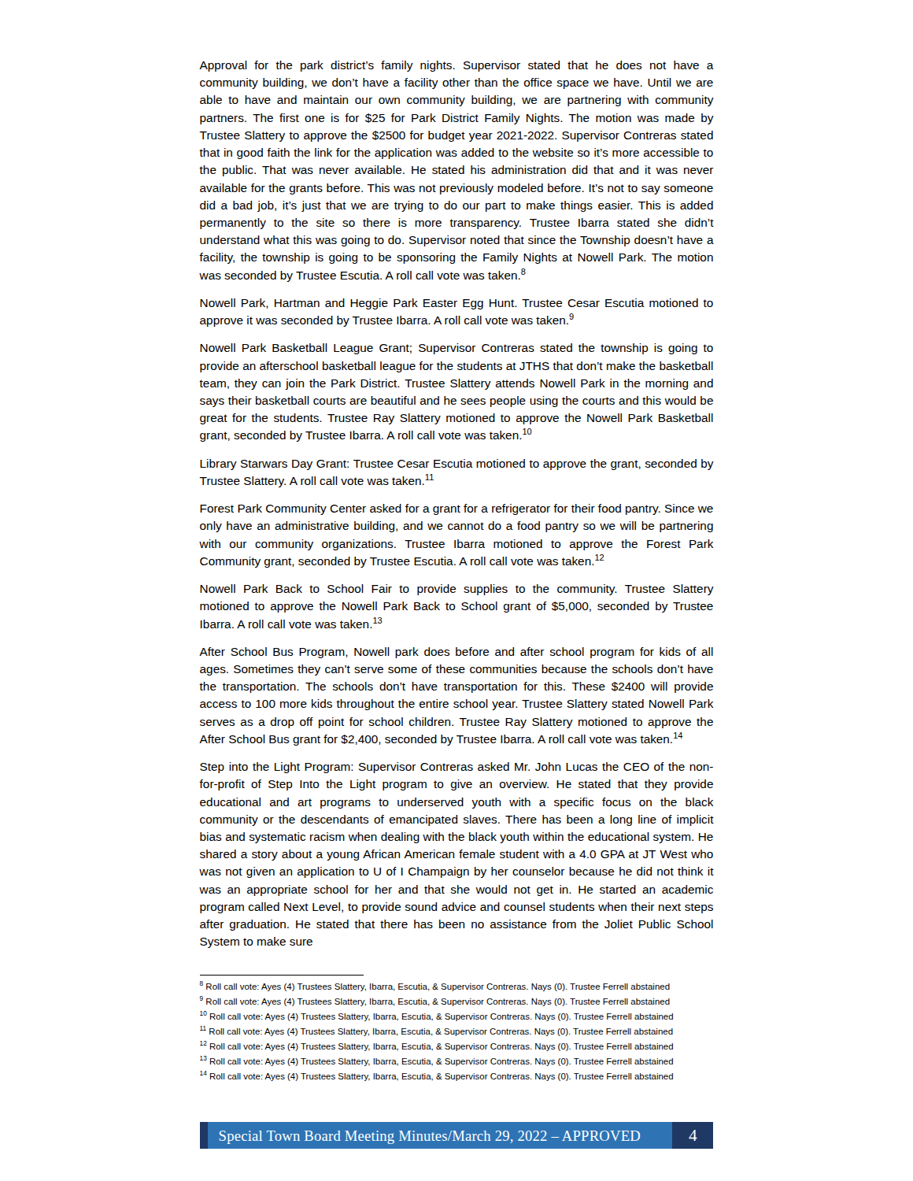Approval for the park district’s family nights. Supervisor stated that he does not have a community building, we don’t have a facility other than the office space we have. Until we are able to have and maintain our own community building, we are partnering with community partners. The first one is for $25 for Park District Family Nights. The motion was made by Trustee Slattery to approve the $2500 for budget year 2021-2022. Supervisor Contreras stated that in good faith the link for the application was added to the website so it’s more accessible to the public. That was never available. He stated his administration did that and it was never available for the grants before. This was not previously modeled before. It’s not to say someone did a bad job, it’s just that we are trying to do our part to make things easier. This is added permanently to the site so there is more transparency. Trustee Ibarra stated she didn’t understand what this was going to do. Supervisor noted that since the Township doesn’t have a facility, the township is going to be sponsoring the Family Nights at Nowell Park. The motion was seconded by Trustee Escutia. A roll call vote was taken.8
Nowell Park, Hartman and Heggie Park Easter Egg Hunt. Trustee Cesar Escutia motioned to approve it was seconded by Trustee Ibarra. A roll call vote was taken.9
Nowell Park Basketball League Grant; Supervisor Contreras stated the township is going to provide an afterschool basketball league for the students at JTHS that don’t make the basketball team, they can join the Park District. Trustee Slattery attends Nowell Park in the morning and says their basketball courts are beautiful and he sees people using the courts and this would be great for the students. Trustee Ray Slattery motioned to approve the Nowell Park Basketball grant, seconded by Trustee Ibarra. A roll call vote was taken.10
Library Starwars Day Grant: Trustee Cesar Escutia motioned to approve the grant, seconded by Trustee Slattery. A roll call vote was taken.11
Forest Park Community Center asked for a grant for a refrigerator for their food pantry. Since we only have an administrative building, and we cannot do a food pantry so we will be partnering with our community organizations. Trustee Ibarra motioned to approve the Forest Park Community grant, seconded by Trustee Escutia. A roll call vote was taken.12
Nowell Park Back to School Fair to provide supplies to the community. Trustee Slattery motioned to approve the Nowell Park Back to School grant of $5,000, seconded by Trustee Ibarra. A roll call vote was taken.13
After School Bus Program, Nowell park does before and after school program for kids of all ages. Sometimes they can’t serve some of these communities because the schools don’t have the transportation. The schools don’t have transportation for this. These $2400 will provide access to 100 more kids throughout the entire school year. Trustee Slattery stated Nowell Park serves as a drop off point for school children. Trustee Ray Slattery motioned to approve the After School Bus grant for $2,400, seconded by Trustee Ibarra. A roll call vote was taken.14
Step into the Light Program: Supervisor Contreras asked Mr. John Lucas the CEO of the non-for-profit of Step Into the Light program to give an overview. He stated that they provide educational and art programs to underserved youth with a specific focus on the black community or the descendants of emancipated slaves. There has been a long line of implicit bias and systematic racism when dealing with the black youth within the educational system. He shared a story about a young African American female student with a 4.0 GPA at JT West who was not given an application to U of I Champaign by her counselor because he did not think it was an appropriate school for her and that she would not get in. He started an academic program called Next Level, to provide sound advice and counsel students when their next steps after graduation. He stated that there has been no assistance from the Joliet Public School System to make sure
8 Roll call vote: Ayes (4) Trustees Slattery, Ibarra, Escutia, & Supervisor Contreras. Nays (0). Trustee Ferrell abstained
9 Roll call vote: Ayes (4) Trustees Slattery, Ibarra, Escutia, & Supervisor Contreras. Nays (0). Trustee Ferrell abstained
10 Roll call vote: Ayes (4) Trustees Slattery, Ibarra, Escutia, & Supervisor Contreras. Nays (0). Trustee Ferrell abstained
11 Roll call vote: Ayes (4) Trustees Slattery, Ibarra, Escutia, & Supervisor Contreras. Nays (0). Trustee Ferrell abstained
12 Roll call vote: Ayes (4) Trustees Slattery, Ibarra, Escutia, & Supervisor Contreras. Nays (0). Trustee Ferrell abstained
13 Roll call vote: Ayes (4) Trustees Slattery, Ibarra, Escutia, & Supervisor Contreras. Nays (0). Trustee Ferrell abstained
14 Roll call vote: Ayes (4) Trustees Slattery, Ibarra, Escutia, & Supervisor Contreras. Nays (0). Trustee Ferrell abstained
Special Town Board Meeting Minutes/March 29, 2022 – APPROVED
4